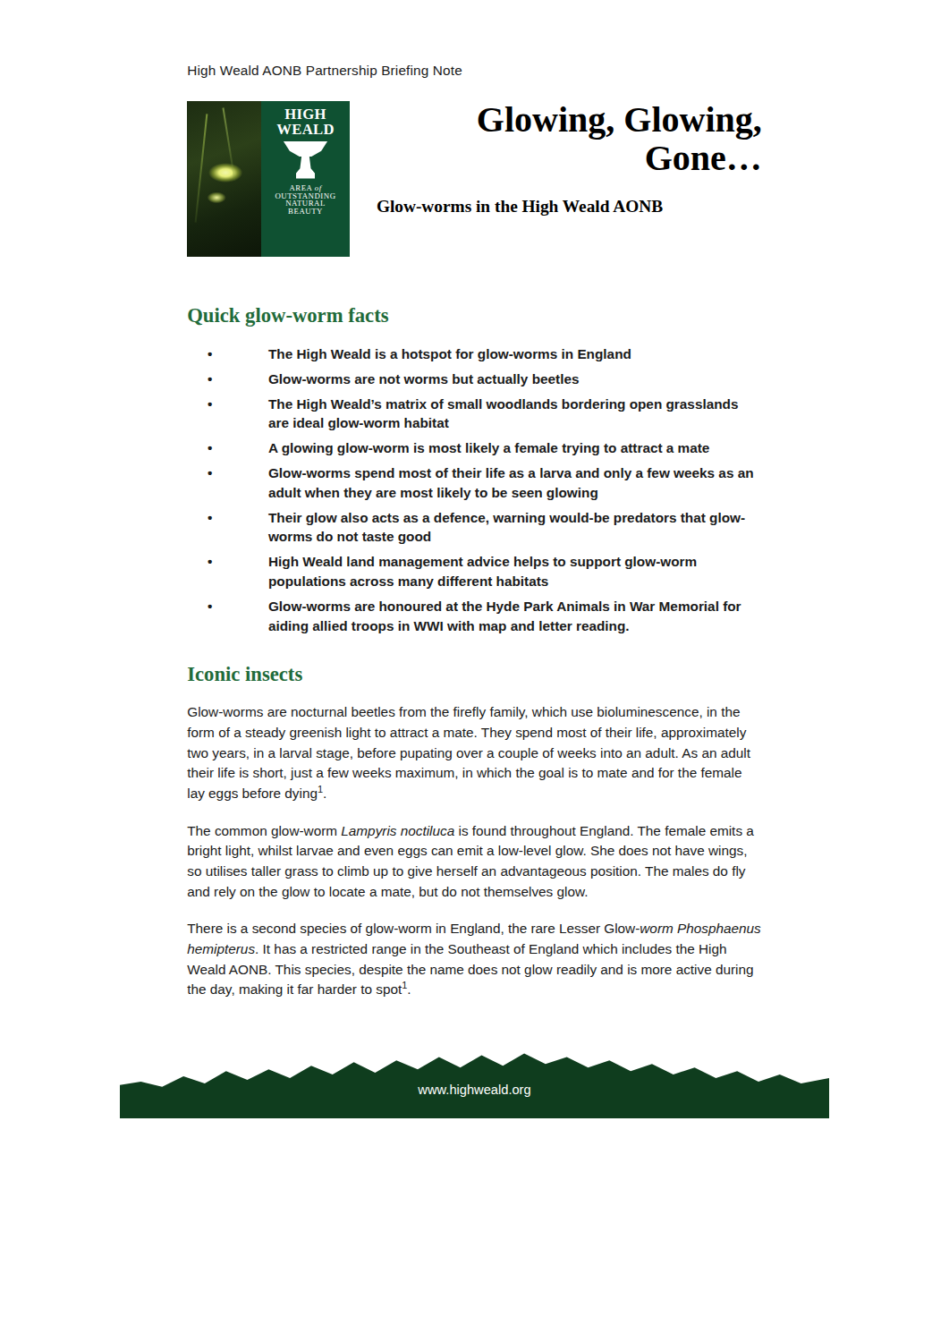High Weald AONB Partnership Briefing Note
HIGH WEALD
AREA of
OUTSTANDING
NATURAL
BEAUTY
Glowing, Glowing, Gone…
Glow-worms in the High Weald AONB
Quick glow-worm facts
The High Weald is a hotspot for glow-worms in England
Glow-worms are not worms but actually beetles
The High Weald’s matrix of small woodlands bordering open grasslands are ideal glow-worm habitat
A glowing glow-worm is most likely a female trying to attract a mate
Glow-worms spend most of their life as a larva and only a few weeks as an adult when they are most likely to be seen glowing
Their glow also acts as a defence, warning would-be predators that glow-worms do not taste good
High Weald land management advice helps to support glow-worm populations across many different habitats
Glow-worms are honoured at the Hyde Park Animals in War Memorial for aiding allied troops in WWI with map and letter reading.
Iconic insects
Glow-worms are nocturnal beetles from the firefly family, which use bioluminescence, in the form of a steady greenish light to attract a mate. They spend most of their life, approximately two years, in a larval stage, before pupating over a couple of weeks into an adult. As an adult their life is short, just a few weeks maximum, in which the goal is to mate and for the female lay eggs before dying1.
The common glow-worm Lampyris noctiluca is found throughout England. The female emits a bright light, whilst larvae and even eggs can emit a low-level glow. She does not have wings, so utilises taller grass to climb up to give herself an advantageous position. The males do fly and rely on the glow to locate a mate, but do not themselves glow.
There is a second species of glow-worm in England, the rare Lesser Glow-worm Phosphaenus hemipterus. It has a restricted range in the Southeast of England which includes the High Weald AONB. This species, despite the name does not glow readily and is more active during the day, making it far harder to spot1.
www.highweald.org